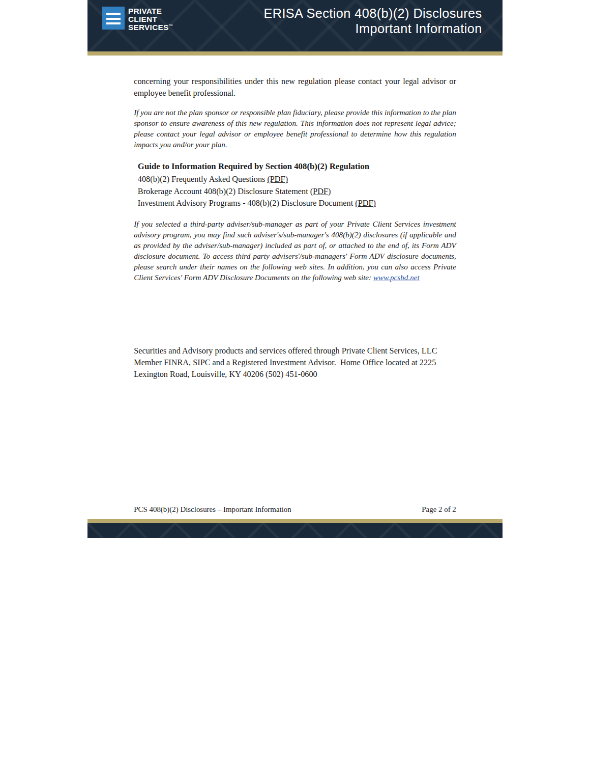PRIVATE
CLIENT
SERVICES™
ERISA Section 408(b)(2) Disclosures
Important Information
concerning your responsibilities under this new regulation please contact your legal advisor or employee benefit professional.
If you are not the plan sponsor or responsible plan fiduciary, please provide this information to the plan sponsor to ensure awareness of this new regulation. This information does not represent legal advice; please contact your legal advisor or employee benefit professional to determine how this regulation impacts you and/or your plan.
Guide to Information Required by Section 408(b)(2) Regulation
408(b)(2) Frequently Asked Questions (PDF)
Brokerage Account 408(b)(2) Disclosure Statement (PDF)
Investment Advisory Programs - 408(b)(2) Disclosure Document (PDF)
If you selected a third-party adviser/sub-manager as part of your Private Client Services investment advisory program, you may find such adviser's/sub-manager's 408(b)(2) disclosures (if applicable and as provided by the adviser/sub-manager) included as part of, or attached to the end of, its Form ADV disclosure document. To access third party advisers'/sub-managers' Form ADV disclosure documents, please search under their names on the following web sites. In addition, you can also access Private Client Services' Form ADV Disclosure Documents on the following web site: www.pcsbd.net
Securities and Advisory products and services offered through Private Client Services, LLC Member FINRA, SIPC and a Registered Investment Advisor. Home Office located at 2225 Lexington Road, Louisville, KY 40206 (502) 451-0600
PCS 408(b)(2) Disclosures – Important Information
Page 2 of 2